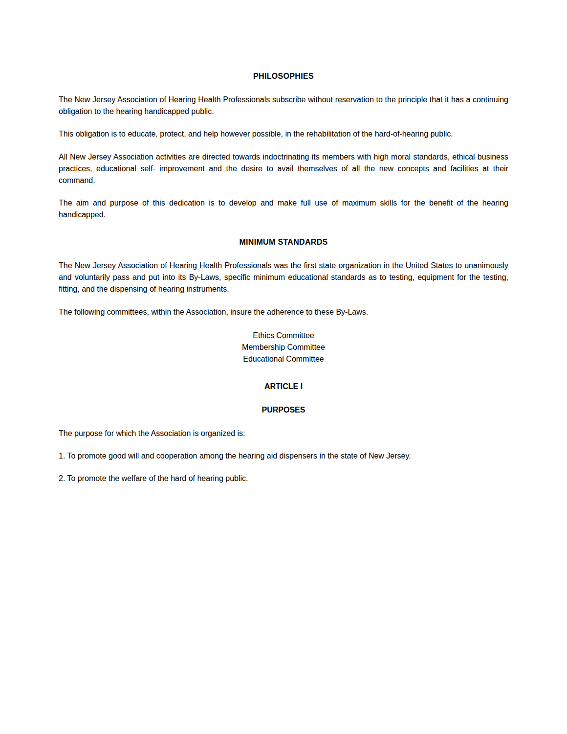PHILOSOPHIES
The New Jersey Association of Hearing Health Professionals subscribe without reservation to the principle that it has a continuing obligation to the hearing handicapped public.
This obligation is to educate, protect, and help however possible, in the rehabilitation of the hard-of-hearing public.
All New Jersey Association activities are directed towards indoctrinating its members with high moral standards, ethical business practices, educational self- improvement and the desire to avail themselves of all the new concepts and facilities at their command.
The aim and purpose of this dedication is to develop and make full use of maximum skills for the benefit of the hearing handicapped.
MINIMUM STANDARDS
The New Jersey Association of Hearing Health Professionals was the first state organization in the United States to unanimously and voluntarily pass and put into its By-Laws, specific minimum educational standards as to testing, equipment for the testing, fitting, and the dispensing of hearing instruments.
The following committees, within the Association, insure the adherence to these By-Laws.
Ethics Committee
Membership Committee
Educational Committee
ARTICLE I
PURPOSES
The purpose for which the Association is organized is:
1. To promote good will and cooperation among the hearing aid dispensers in the state of New Jersey.
2. To promote the welfare of the hard of hearing public.